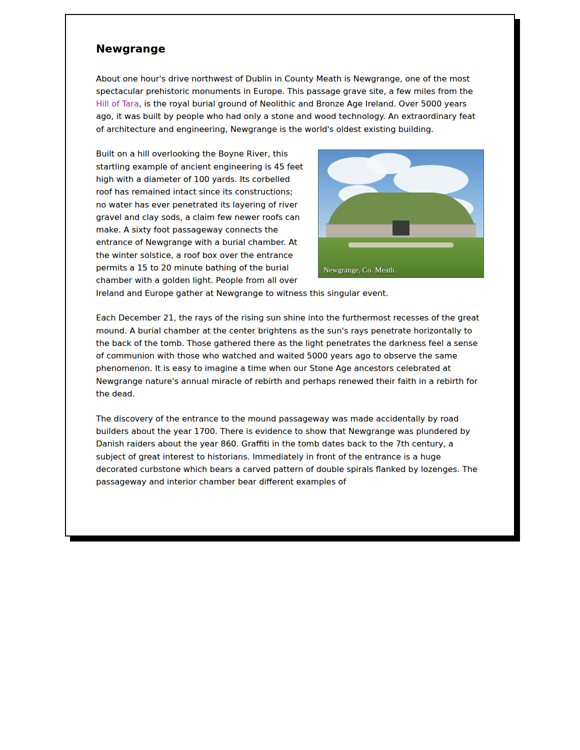Newgrange
About one hour's drive northwest of Dublin in County Meath is Newgrange, one of the most spectacular prehistoric monuments in Europe. This passage grave site, a few miles from the Hill of Tara, is the royal burial ground of Neolithic and Bronze Age Ireland. Over 5000 years ago, it was built by people who had only a stone and wood technology. An extraordinary feat of architecture and engineering, Newgrange is the world's oldest existing building.
Newgrange, Co. Meath.
Built on a hill overlooking the Boyne River, this startling example of ancient engineering is 45 feet high with a diameter of 100 yards. Its corbelled roof has remained intact since its constructions; no water has ever penetrated its layering of river gravel and clay sods, a claim few newer roofs can make. A sixty foot passageway connects the entrance of Newgrange with a burial chamber. At the winter solstice, a roof box over the entrance permits a 15 to 20 minute bathing of the burial chamber with a golden light. People from all over Ireland and Europe gather at Newgrange to witness this singular event.
Each December 21, the rays of the rising sun shine into the furthermost recesses of the great mound. A burial chamber at the center brightens as the sun's rays penetrate horizontally to the back of the tomb. Those gathered there as the light penetrates the darkness feel a sense of communion with those who watched and waited 5000 years ago to observe the same phenomenon. It is easy to imagine a time when our Stone Age ancestors celebrated at Newgrange nature's annual miracle of rebirth and perhaps renewed their faith in a rebirth for the dead.
The discovery of the entrance to the mound passageway was made accidentally by road builders about the year 1700. There is evidence to show that Newgrange was plundered by Danish raiders about the year 860. Graffiti in the tomb dates back to the 7th century, a subject of great interest to historians. Immediately in front of the entrance is a huge decorated curbstone which bears a carved pattern of double spirals flanked by lozenges. The passageway and interior chamber bear different examples of